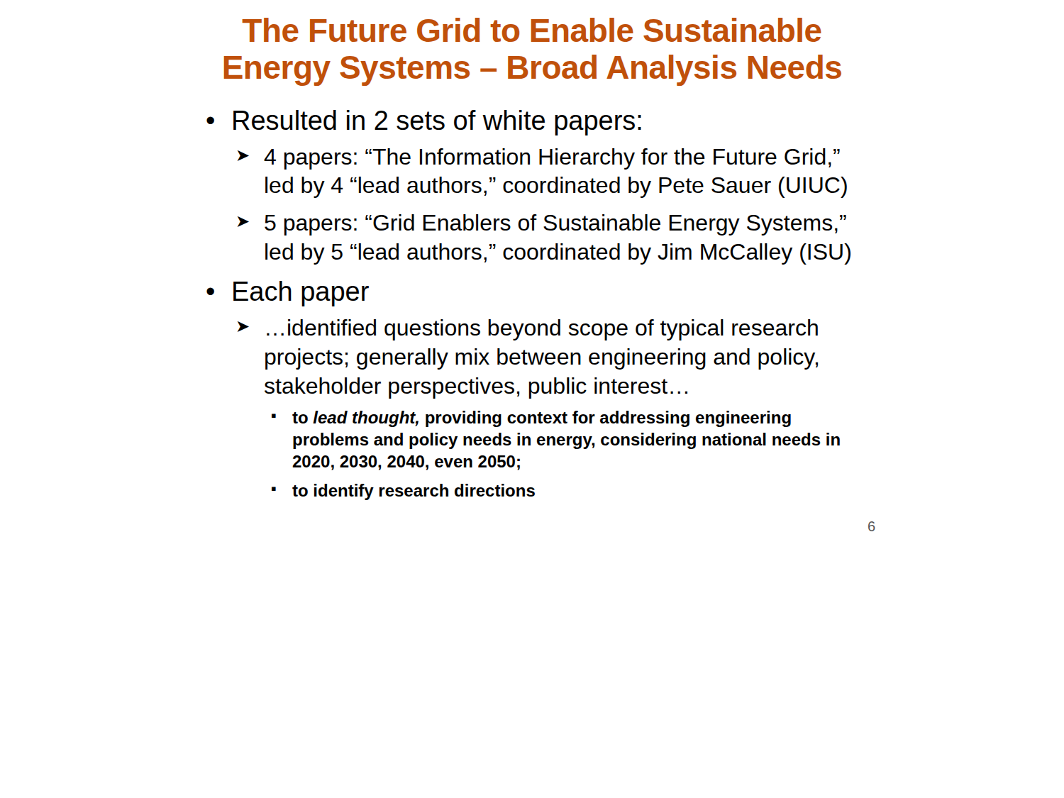The Future Grid to Enable Sustainable Energy Systems – Broad Analysis Needs
Resulted in 2 sets of white papers:
4 papers: “The Information Hierarchy for the Future Grid,” led by 4 “lead authors,” coordinated by Pete Sauer (UIUC)
5 papers: “Grid Enablers of Sustainable Energy Systems,” led by 5 “lead authors,” coordinated by Jim McCalley (ISU)
Each paper
…identified questions beyond scope of typical research projects; generally mix between engineering and policy, stakeholder perspectives, public interest…
to lead thought, providing context for addressing engineering problems and policy needs in energy, considering national needs in 2020, 2030, 2040, even 2050;
to identify research directions
6